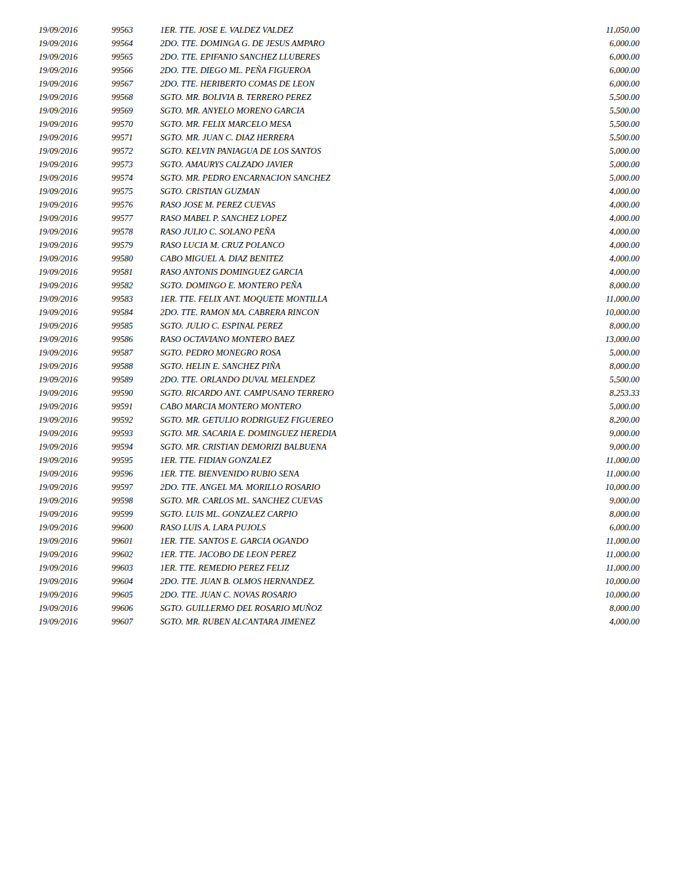| 19/09/2016 | 99563 | 1ER. TTE. JOSE E. VALDEZ VALDEZ | 11,050.00 |
| 19/09/2016 | 99564 | 2DO. TTE. DOMINGA G. DE JESUS AMPARO | 6,000.00 |
| 19/09/2016 | 99565 | 2DO. TTE. EPIFANIO SANCHEZ LLUBERES | 6,000.00 |
| 19/09/2016 | 99566 | 2DO. TTE. DIEGO ML. PEÑA FIGUEROA | 6,000.00 |
| 19/09/2016 | 99567 | 2DO. TTE. HERIBERTO COMAS DE LEON | 6,000.00 |
| 19/09/2016 | 99568 | SGTO. MR. BOLIVIA B. TERRERO PEREZ | 5,500.00 |
| 19/09/2016 | 99569 | SGTO. MR. ANYELO MORENO GARCIA | 5,500.00 |
| 19/09/2016 | 99570 | SGTO. MR. FELIX MARCELO MESA | 5,500.00 |
| 19/09/2016 | 99571 | SGTO. MR. JUAN C. DIAZ HERRERA | 5,500.00 |
| 19/09/2016 | 99572 | SGTO. KELVIN PANIAGUA DE LOS SANTOS | 5,000.00 |
| 19/09/2016 | 99573 | SGTO. AMAURYS CALZADO JAVIER | 5,000.00 |
| 19/09/2016 | 99574 | SGTO. MR. PEDRO ENCARNACION SANCHEZ | 5,000.00 |
| 19/09/2016 | 99575 | SGTO. CRISTIAN GUZMAN | 4,000.00 |
| 19/09/2016 | 99576 | RASO JOSE M. PEREZ CUEVAS | 4,000.00 |
| 19/09/2016 | 99577 | RASO MABEL P. SANCHEZ LOPEZ | 4,000.00 |
| 19/09/2016 | 99578 | RASO JULIO C. SOLANO PEÑA | 4,000.00 |
| 19/09/2016 | 99579 | RASO LUCIA M. CRUZ POLANCO | 4,000.00 |
| 19/09/2016 | 99580 | CABO MIGUEL A. DIAZ BENITEZ | 4,000.00 |
| 19/09/2016 | 99581 | RASO ANTONIS DOMINGUEZ GARCIA | 4,000.00 |
| 19/09/2016 | 99582 | SGTO. DOMINGO E. MONTERO PEÑA | 8,000.00 |
| 19/09/2016 | 99583 | 1ER. TTE. FELIX ANT. MOQUETE MONTILLA | 11,000.00 |
| 19/09/2016 | 99584 | 2DO. TTE. RAMON MA. CABRERA RINCON | 10,000.00 |
| 19/09/2016 | 99585 | SGTO. JULIO C. ESPINAL PEREZ | 8,000.00 |
| 19/09/2016 | 99586 | RASO OCTAVIANO MONTERO BAEZ | 13,000.00 |
| 19/09/2016 | 99587 | SGTO. PEDRO MONEGRO ROSA | 5,000.00 |
| 19/09/2016 | 99588 | SGTO. HELIN E. SANCHEZ PIÑA | 8,000.00 |
| 19/09/2016 | 99589 | 2DO. TTE. ORLANDO DUVAL MELENDEZ | 5,500.00 |
| 19/09/2016 | 99590 | SGTO. RICARDO ANT. CAMPUSANO TERRERO | 8,253.33 |
| 19/09/2016 | 99591 | CABO MARCIA MONTERO MONTERO | 5,000.00 |
| 19/09/2016 | 99592 | SGTO. MR. GETULIO RODRIGUEZ FIGUEREO | 8,200.00 |
| 19/09/2016 | 99593 | SGTO. MR. SACARIA E. DOMINGUEZ HEREDIA | 9,000.00 |
| 19/09/2016 | 99594 | SGTO. MR. CRISTIAN DEMORIZI BALBUENA | 9,000.00 |
| 19/09/2016 | 99595 | 1ER. TTE. FIDIAN GONZALEZ | 11,000.00 |
| 19/09/2016 | 99596 | 1ER. TTE. BIENVENIDO RUBIO SENA | 11,000.00 |
| 19/09/2016 | 99597 | 2DO. TTE. ANGEL MA. MORILLO ROSARIO | 10,000.00 |
| 19/09/2016 | 99598 | SGTO. MR. CARLOS ML. SANCHEZ CUEVAS | 9,000.00 |
| 19/09/2016 | 99599 | SGTO. LUIS ML. GONZALEZ CARPIO | 8,000.00 |
| 19/09/2016 | 99600 | RASO LUIS A. LARA PUJOLS | 6,000.00 |
| 19/09/2016 | 99601 | 1ER. TTE. SANTOS E. GARCIA OGANDO | 11,000.00 |
| 19/09/2016 | 99602 | 1ER. TTE. JACOBO DE LEON PEREZ | 11,000.00 |
| 19/09/2016 | 99603 | 1ER. TTE. REMEDIO PEREZ FELIZ | 11,000.00 |
| 19/09/2016 | 99604 | 2DO. TTE. JUAN B. OLMOS HERNANDEZ. | 10,000.00 |
| 19/09/2016 | 99605 | 2DO. TTE. JUAN C. NOVAS ROSARIO | 10,000.00 |
| 19/09/2016 | 99606 | SGTO. GUILLERMO DEL ROSARIO MUÑOZ | 8,000.00 |
| 19/09/2016 | 99607 | SGTO. MR. RUBEN ALCANTARA JIMENEZ | 4,000.00 |